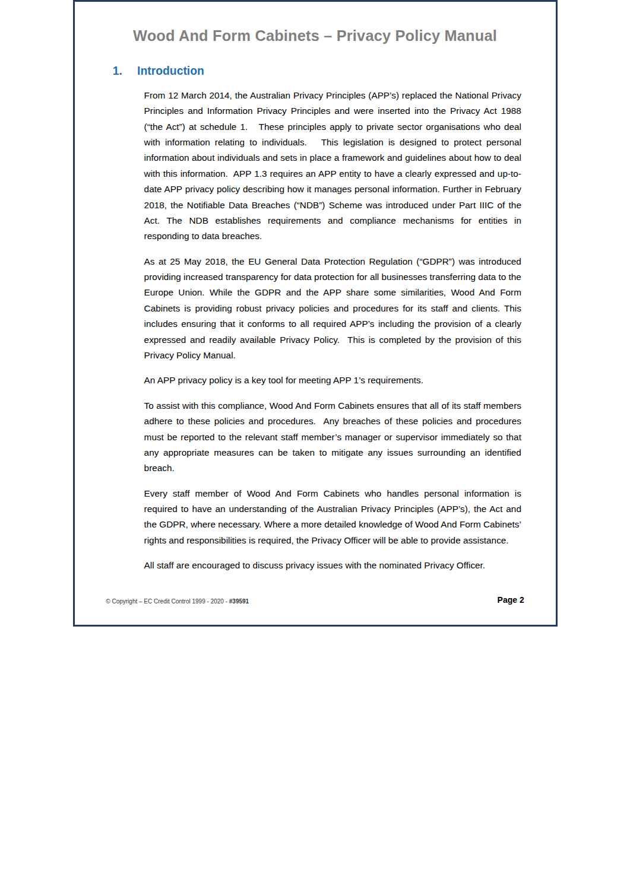Wood And Form Cabinets – Privacy Policy Manual
1.
Introduction
From 12 March 2014, the Australian Privacy Principles (APP’s) replaced the National Privacy Principles and Information Privacy Principles and were inserted into the Privacy Act 1988 (“the Act”) at schedule 1. These principles apply to private sector organisations who deal with information relating to individuals. This legislation is designed to protect personal information about individuals and sets in place a framework and guidelines about how to deal with this information. APP 1.3 requires an APP entity to have a clearly expressed and up-to-date APP privacy policy describing how it manages personal information. Further in February 2018, the Notifiable Data Breaches (“NDB”) Scheme was introduced under Part IIIC of the Act. The NDB establishes requirements and compliance mechanisms for entities in responding to data breaches.
As at 25 May 2018, the EU General Data Protection Regulation (“GDPR”) was introduced providing increased transparency for data protection for all businesses transferring data to the Europe Union. While the GDPR and the APP share some similarities, Wood And Form Cabinets is providing robust privacy policies and procedures for its staff and clients. This includes ensuring that it conforms to all required APP’s including the provision of a clearly expressed and readily available Privacy Policy. This is completed by the provision of this Privacy Policy Manual.
An APP privacy policy is a key tool for meeting APP 1’s requirements.
To assist with this compliance, Wood And Form Cabinets ensures that all of its staff members adhere to these policies and procedures. Any breaches of these policies and procedures must be reported to the relevant staff member’s manager or supervisor immediately so that any appropriate measures can be taken to mitigate any issues surrounding an identified breach.
Every staff member of Wood And Form Cabinets who handles personal information is required to have an understanding of the Australian Privacy Principles (APP’s), the Act and the GDPR, where necessary. Where a more detailed knowledge of Wood And Form Cabinets’ rights and responsibilities is required, the Privacy Officer will be able to provide assistance.
All staff are encouraged to discuss privacy issues with the nominated Privacy Officer.
© Copyright – EC Credit Control 1999 - 2020 - #39591
Page 2